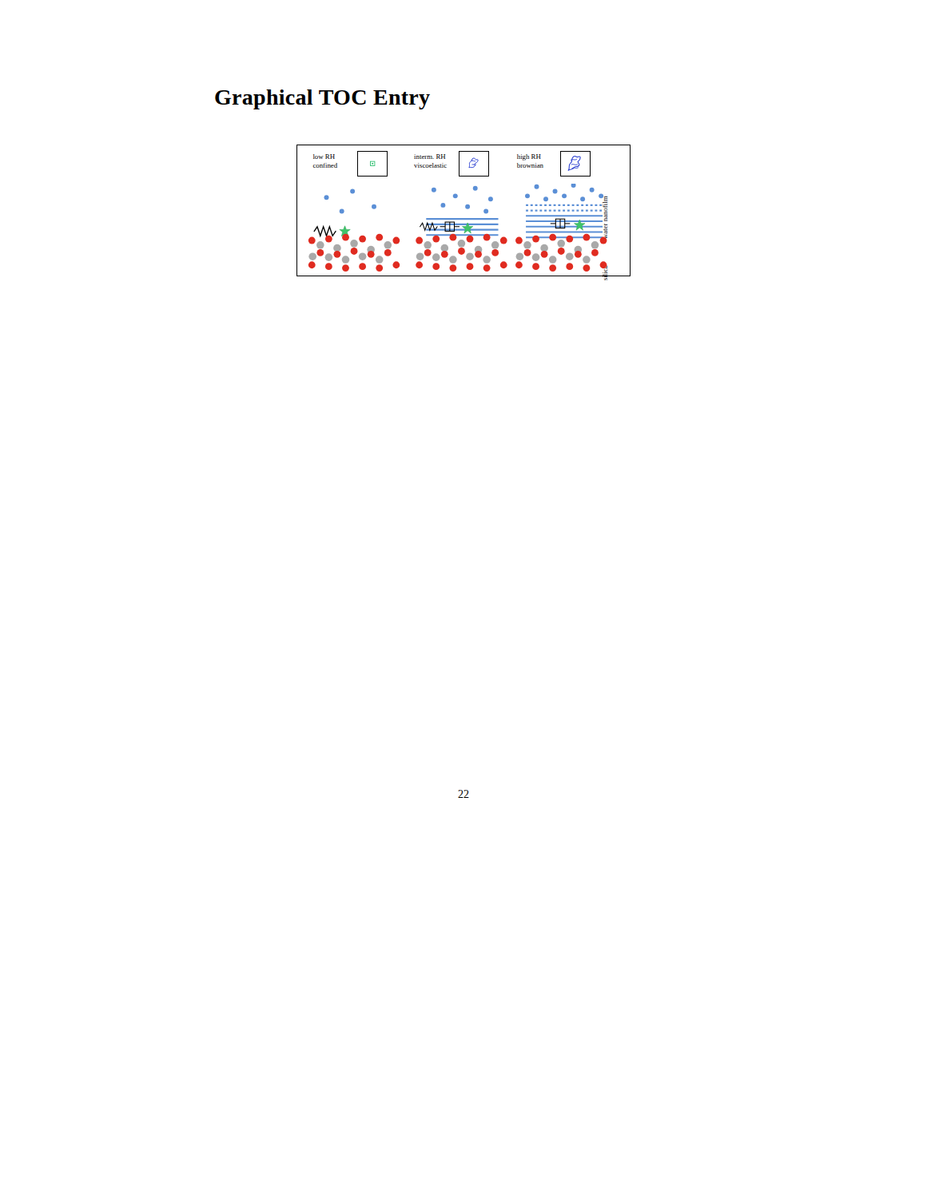Graphical TOC Entry
low RH
confined
interm. RH
viscoelastic
high RH
brownian
water nanofilm
silica
22